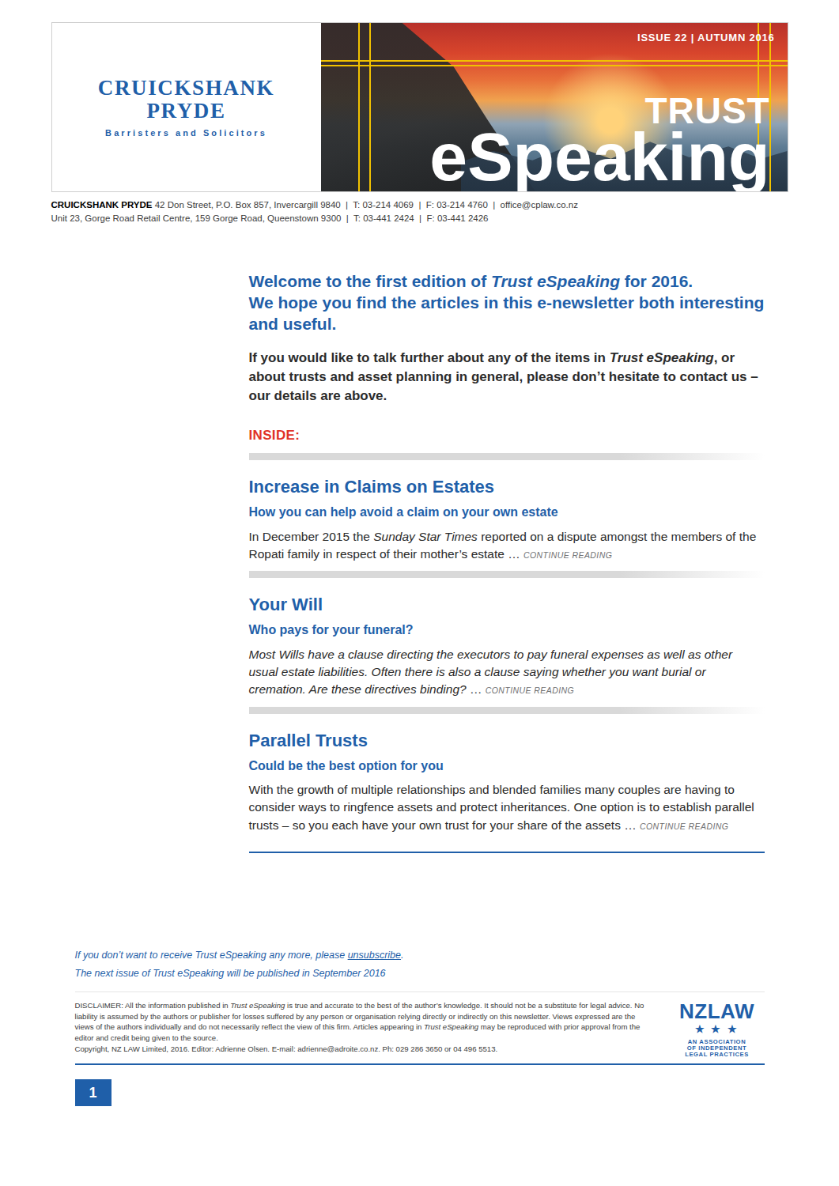CRUICKSHANK PRYDE Barristers and Solicitors
ISSUE 22 | AUTUMN 2016
TRUST eSpeaking
CRUICKSHANK PRYDE 42 Don Street, P.O. Box 857, Invercargill 9840 | T: 03-214 4069 | F: 03-214 4760 | office@cplaw.co.nz
Unit 23, Gorge Road Retail Centre, 159 Gorge Road, Queenstown 9300 | T: 03-441 2424 | F: 03-441 2426
Welcome to the first edition of Trust eSpeaking for 2016.
We hope you find the articles in this e-newsletter both interesting and useful.
If you would like to talk further about any of the items in Trust eSpeaking, or about trusts and asset planning in general, please don’t hesitate to contact us – our details are above.
INSIDE:
Increase in Claims on Estates
How you can help avoid a claim on your own estate
In December 2015 the Sunday Star Times reported on a dispute amongst the members of the Ropati family in respect of their mother’s estate … CONTINUE READING
Your Will
Who pays for your funeral?
Most Wills have a clause directing the executors to pay funeral expenses as well as other usual estate liabilities. Often there is also a clause saying whether you want burial or cremation. Are these directives binding? … CONTINUE READING
Parallel Trusts
Could be the best option for you
With the growth of multiple relationships and blended families many couples are having to consider ways to ringfence assets and protect inheritances. One option is to establish parallel trusts – so you each have your own trust for your share of the assets … CONTINUE READING
If you don’t want to receive Trust eSpeaking any more, please unsubscribe.
The next issue of Trust eSpeaking will be published in September 2016
DISCLAIMER: All the information published in Trust eSpeaking is true and accurate to the best of the author’s knowledge. It should not be a substitute for legal advice. No liability is assumed by the authors or publisher for losses suffered by any person or organisation relying directly or indirectly on this newsletter. Views expressed are the views of the authors individually and do not necessarily reflect the view of this firm. Articles appearing in Trust eSpeaking may be reproduced with prior approval from the editor and credit being given to the source.
Copyright, NZ LAW Limited, 2016. Editor: Adrienne Olsen. E-mail: adrienne@adroite.co.nz. Ph: 029 286 3650 or 04 496 5513.
NZLAW
★ ★ ★
AN ASSOCIATION
OF INDEPENDENT
LEGAL PRACTICES
1